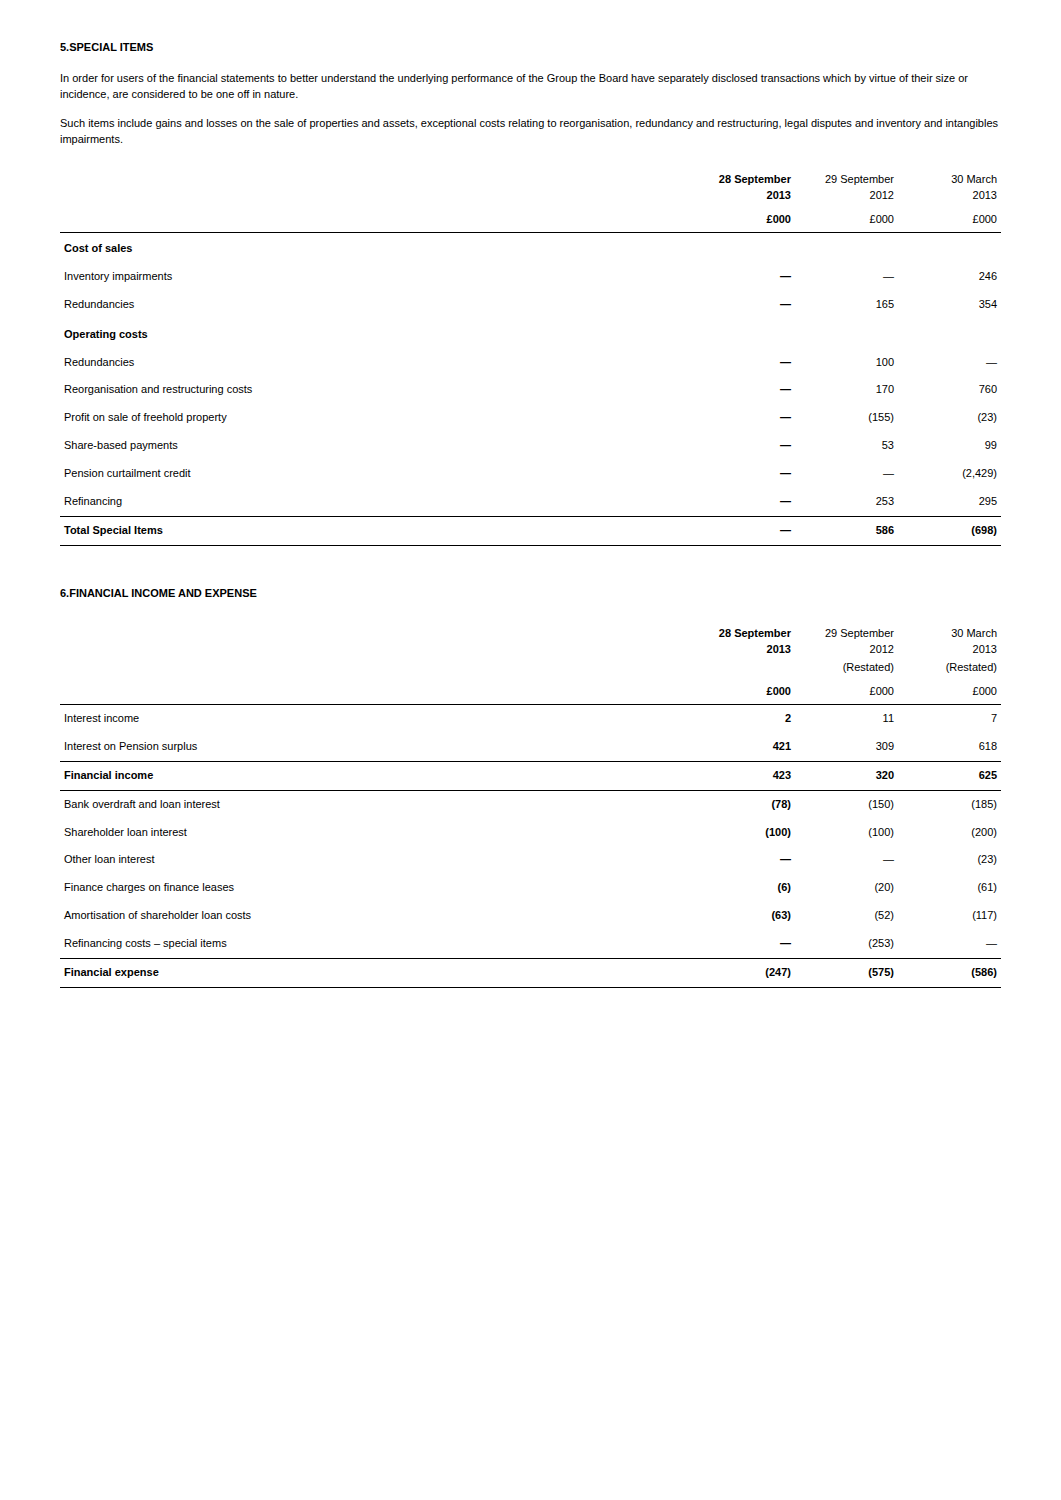5.SPECIAL ITEMS
In order for users of the financial statements to better understand the underlying performance of the Group the Board have separately disclosed transactions which by virtue of their size or incidence, are considered to be one off in nature.
Such items include gains and losses on the sale of properties and assets, exceptional costs relating to reorganisation, redundancy and restructuring, legal disputes and inventory and intangibles impairments.
| | 28 September | 29 September | 30 March |
| --- | --- | --- | --- |
| | 2013 | 2012 | 2013 |
| | £000 | £000 | £000 |
| Cost of sales | | | |
| Inventory impairments | — | — | 246 |
| Redundancies | — | 165 | 354 |
| Operating costs | | | |
| Redundancies | — | 100 | — |
| Reorganisation and restructuring costs | — | 170 | 760 |
| Profit on sale of freehold property | — | (155) | (23) |
| Share-based payments | — | 53 | 99 |
| Pension curtailment credit | — | — | (2,429) |
| Refinancing | — | 253 | 295 |
| Total Special Items | — | 586 | (698) |
6.FINANCIAL INCOME AND EXPENSE
| | 28 September | 29 September | 30 March |
| --- | --- | --- | --- |
| | 2013 | 2012 | 2013 |
| | | (Restated) | (Restated) |
| | £000 | £000 | £000 |
| Interest income | 2 | 11 | 7 |
| Interest on Pension surplus | 421 | 309 | 618 |
| Financial income | 423 | 320 | 625 |
| Bank overdraft and loan interest | (78) | (150) | (185) |
| Shareholder loan interest | (100) | (100) | (200) |
| Other loan interest | — | — | (23) |
| Finance charges on finance leases | (6) | (20) | (61) |
| Amortisation of shareholder loan costs | (63) | (52) | (117) |
| Refinancing costs – special items | — | (253) | — |
| Financial expense | (247) | (575) | (586) |